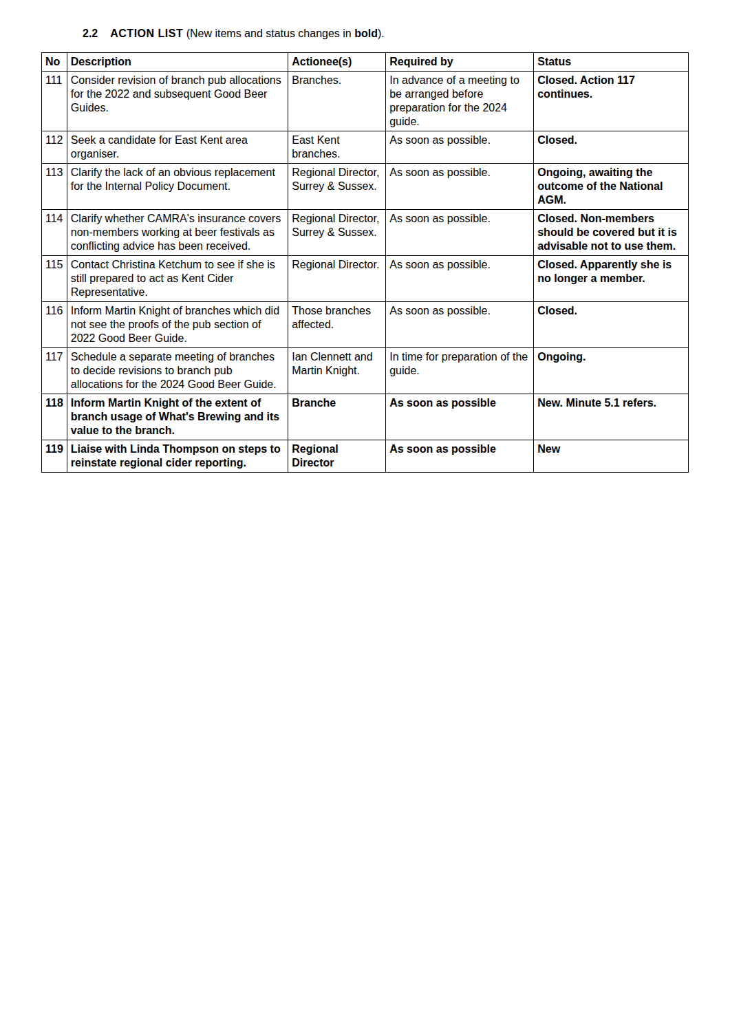2.2 ACTION LIST (New items and status changes in bold).
| No | Description | Actionee(s) | Required by | Status |
| --- | --- | --- | --- | --- |
| 111 | Consider revision of branch pub allocations for the 2022 and subsequent Good Beer Guides. | Branches. | In advance of a meeting to be arranged before preparation for the 2024 guide. | Closed. Action 117 continues. |
| 112 | Seek a candidate for East Kent area organiser. | East Kent branches. | As soon as possible. | Closed. |
| 113 | Clarify the lack of an obvious replacement for the Internal Policy Document. | Regional Director, Surrey & Sussex. | As soon as possible. | Ongoing, awaiting the outcome of the National AGM. |
| 114 | Clarify whether CAMRA's insurance covers non-members working at beer festivals as conflicting advice has been received. | Regional Director, Surrey & Sussex. | As soon as possible. | Closed. Non-members should be covered but it is advisable not to use them. |
| 115 | Contact Christina Ketchum to see if she is still prepared to act as Kent Cider Representative. | Regional Director. | As soon as possible. | Closed. Apparently she is no longer a member. |
| 116 | Inform Martin Knight of branches which did not see the proofs of the pub section of 2022 Good Beer Guide. | Those branches affected. | As soon as possible. | Closed. |
| 117 | Schedule a separate meeting of branches to decide revisions to branch pub allocations for the 2024 Good Beer Guide. | Ian Clennett and Martin Knight. | In time for preparation of the guide. | Ongoing. |
| 118 | Inform Martin Knight of the extent of branch usage of What's Brewing and its value to the branch. | Branche | As soon as possible | New. Minute 5.1 refers. |
| 119 | Liaise with Linda Thompson on steps to reinstate regional cider reporting. | Regional Director | As soon as possible | New |